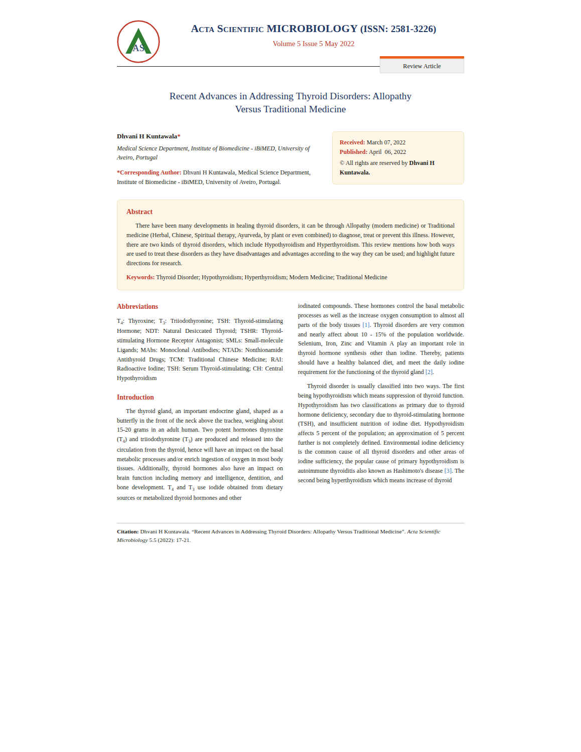Review Article
Acta Scientific MICROBIOLOGY (ISSN: 2581-3226)
Volume 5 Issue 5 May 2022
Recent Advances in Addressing Thyroid Disorders: Allopathy
Versus Traditional Medicine
Dhvani H Kuntawala*
Medical Science Department, Institute of Biomedicine - iBiMED, University of Aveiro, Portugal
*Corresponding Author: Dhvani H Kuntawala, Medical Science Department, Institute of Biomedicine - iBiMED, University of Aveiro, Portugal.
Received: March 07, 2022
Published: April 06, 2022
© All rights are reserved by Dhvani H Kuntawala.
Abstract
There have been many developments in healing thyroid disorders, it can be through Allopathy (modern medicine) or Traditional medicine (Herbal, Chinese, Spiritual therapy, Ayurveda, by plant or even combined) to diagnose, treat or prevent this illness. However, there are two kinds of thyroid disorders, which include Hypothyroidism and Hyperthyroidism. This review mentions how both ways are used to treat these disorders as they have disadvantages and advantages according to the way they can be used; and highlight future directions for research.
Keywords: Thyroid Disorder; Hypothyroidism; Hyperthyroidism; Modern Medicine; Traditional Medicine
Abbreviations
T4: Thyroxine; T3: Triiodothyronine; TSH: Thyroid-stimulating Hormone; NDT: Natural Desiccated Thyroid; TSHR: Thyroid-stimulating Hormone Receptor Antagonist; SMLs: Small-molecule Ligands; MAbs: Monoclonal Antibodies; NTADs: Nonthionamide Antithyroid Drugs; TCM: Traditional Chinese Medicine; RAI: Radioactive Iodine; TSH: Serum Thyroid-stimulating; CH: Central Hypothyroidism
Introduction
The thyroid gland, an important endocrine gland, shaped as a butterfly in the front of the neck above the trachea, weighing about 15-20 grams in an adult human. Two potent hormones thyroxine (T4) and triiodothyronine (T3) are produced and released into the circulation from the thyroid, hence will have an impact on the basal metabolic processes and/or enrich ingestion of oxygen in most body tissues. Additionally, thyroid hormones also have an impact on brain function including memory and intelligence, dentition, and bone development. T4 and T3 use iodide obtained from dietary sources or metabolized thyroid hormones and other
iodinated compounds. These hormones control the basal metabolic processes as well as the increase oxygen consumption to almost all parts of the body tissues [1]. Thyroid disorders are very common and nearly affect about 10 - 15% of the population worldwide. Selenium, Iron, Zinc and Vitamin A play an important role in thyroid hormone synthesis other than iodine. Thereby, patients should have a healthy balanced diet, and meet the daily iodine requirement for the functioning of the thyroid gland [2].
Thyroid disorder is usually classified into two ways. The first being hypothyroidism which means suppression of thyroid function. Hypothyroidism has two classifications as primary due to thyroid hormone deficiency, secondary due to thyroid-stimulating hormone (TSH), and insufficient nutrition of iodine diet. Hypothyroidism affects 5 percent of the population; an approximation of 5 percent further is not completely defined. Environmental iodine deficiency is the common cause of all thyroid disorders and other areas of iodine sufficiency, the popular cause of primary hypothyroidism is autoimmune thyroiditis also known as Hashimoto's disease [3]. The second being hyperthyroidism which means increase of thyroid
Citation: Dhvani H Kuntawala. “Recent Advances in Addressing Thyroid Disorders: Allopathy Versus Traditional Medicine”. Acta Scientific Microbiology 5.5 (2022): 17-21.